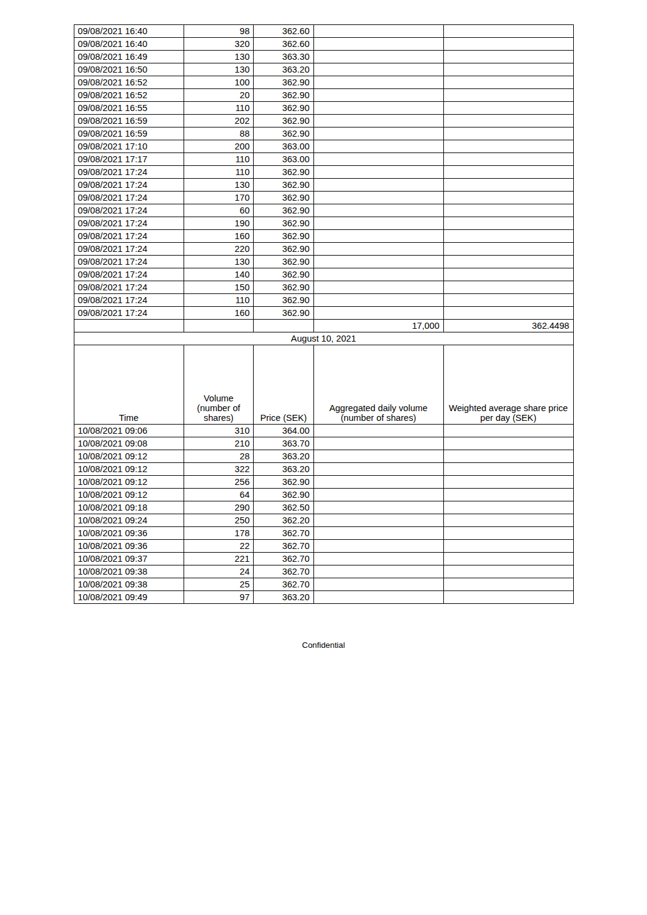| 09/08/2021 16:40 | 98 | 362.60 | | |
| 09/08/2021 16:40 | 320 | 362.60 | | |
| 09/08/2021 16:49 | 130 | 363.30 | | |
| 09/08/2021 16:50 | 130 | 363.20 | | |
| 09/08/2021 16:52 | 100 | 362.90 | | |
| 09/08/2021 16:52 | 20 | 362.90 | | |
| 09/08/2021 16:55 | 110 | 362.90 | | |
| 09/08/2021 16:59 | 202 | 362.90 | | |
| 09/08/2021 16:59 | 88 | 362.90 | | |
| 09/08/2021 17:10 | 200 | 363.00 | | |
| 09/08/2021 17:17 | 110 | 363.00 | | |
| 09/08/2021 17:24 | 110 | 362.90 | | |
| 09/08/2021 17:24 | 130 | 362.90 | | |
| 09/08/2021 17:24 | 170 | 362.90 | | |
| 09/08/2021 17:24 | 60 | 362.90 | | |
| 09/08/2021 17:24 | 190 | 362.90 | | |
| 09/08/2021 17:24 | 160 | 362.90 | | |
| 09/08/2021 17:24 | 220 | 362.90 | | |
| 09/08/2021 17:24 | 130 | 362.90 | | |
| 09/08/2021 17:24 | 140 | 362.90 | | |
| 09/08/2021 17:24 | 150 | 362.90 | | |
| 09/08/2021 17:24 | 110 | 362.90 | | |
| 09/08/2021 17:24 | 160 | 362.90 | | |
| | | | 17,000 | 362.4498 |
| August 10, 2021 |
| Time | Volume (number of shares) | Price (SEK) | Aggregated daily volume (number of shares) | Weighted average share price per day (SEK) |
| 10/08/2021 09:06 | 310 | 364.00 | | |
| 10/08/2021 09:08 | 210 | 363.70 | | |
| 10/08/2021 09:12 | 28 | 363.20 | | |
| 10/08/2021 09:12 | 322 | 363.20 | | |
| 10/08/2021 09:12 | 256 | 362.90 | | |
| 10/08/2021 09:12 | 64 | 362.90 | | |
| 10/08/2021 09:18 | 290 | 362.50 | | |
| 10/08/2021 09:24 | 250 | 362.20 | | |
| 10/08/2021 09:36 | 178 | 362.70 | | |
| 10/08/2021 09:36 | 22 | 362.70 | | |
| 10/08/2021 09:37 | 221 | 362.70 | | |
| 10/08/2021 09:38 | 24 | 362.70 | | |
| 10/08/2021 09:38 | 25 | 362.70 | | |
| 10/08/2021 09:49 | 97 | 363.20 | | |
Confidential